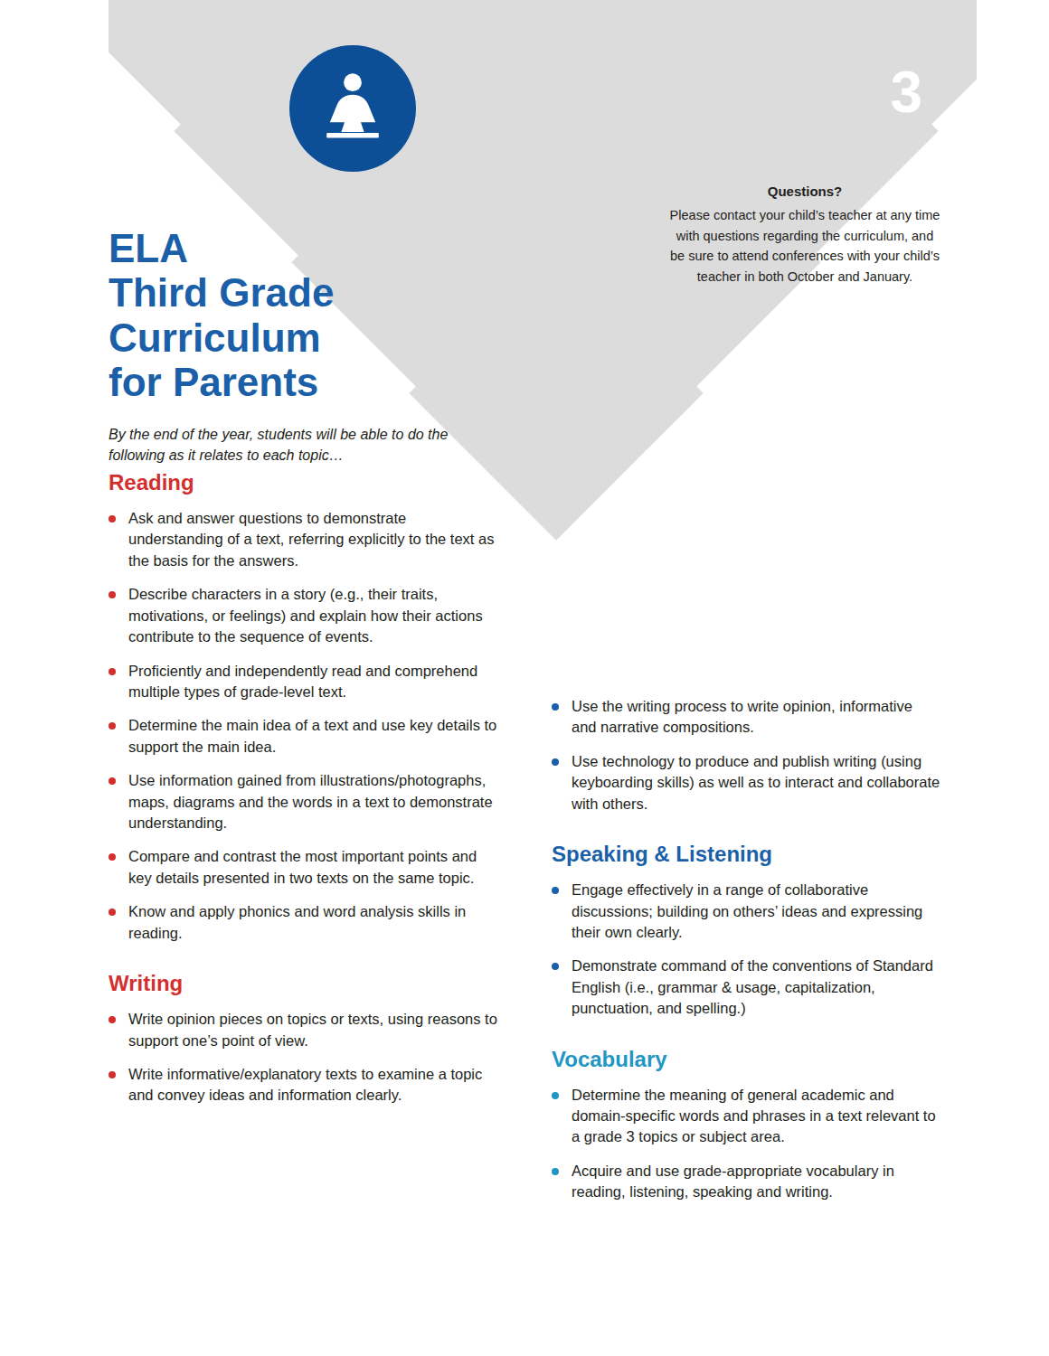3
Questions? Please contact your child’s teacher at any time with questions regarding the curriculum, and be sure to attend conferences with your child’s teacher in both October and January.
ELA
Third Grade
Curriculum
for Parents
By the end of the year, students will be able to do the following as it relates to each topic…
Reading
Ask and answer questions to demonstrate understanding of a text, referring explicitly to the text as the basis for the answers.
Describe characters in a story (e.g., their traits, motivations, or feelings) and explain how their actions contribute to the sequence of events.
Proficiently and independently read and comprehend multiple types of grade-level text.
Determine the main idea of a text and use key details to support the main idea.
Use information gained from illustrations/photographs, maps, diagrams and the words in a text to demonstrate understanding.
Compare and contrast the most important points and key details presented in two texts on the same topic.
Know and apply phonics and word analysis skills in reading.
Writing
Write opinion pieces on topics or texts, using reasons to support one’s point of view.
Write informative/explanatory texts to examine a topic and convey ideas and information clearly.
Use the writing process to write opinion, informative and narrative compositions.
Use technology to produce and publish writing (using keyboarding skills) as well as to interact and collaborate with others.
Speaking & Listening
Engage effectively in a range of collaborative discussions; building on others’ ideas and expressing their own clearly.
Demonstrate command of the conventions of Standard English (i.e., grammar & usage, capitalization, punctuation, and spelling.)
Vocabulary
Determine the meaning of general academic and domain-specific words and phrases in a text relevant to a grade 3 topics or subject area.
Acquire and use grade-appropriate vocabulary in reading, listening, speaking and writing.